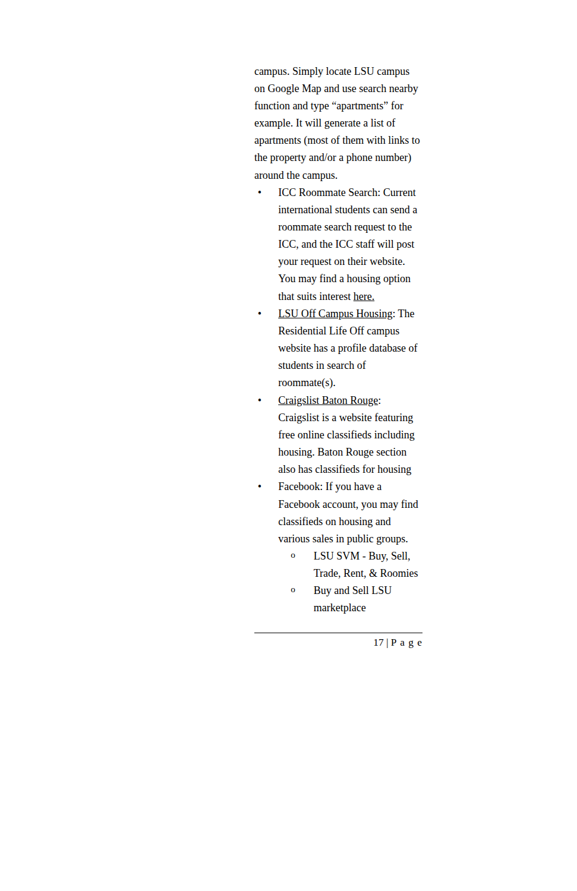campus. Simply locate LSU campus on Google Map and use search nearby function and type “apartments” for example. It will generate a list of apartments (most of them with links to the property and/or a phone number) around the campus.
ICC Roommate Search: Current international students can send a roommate search request to the ICC, and the ICC staff will post your request on their website. You may find a housing option that suits interest here.
LSU Off Campus Housing: The Residential Life Off campus website has a profile database of students in search of roommate(s).
Craigslist Baton Rouge: Craigslist is a website featuring free online classifieds including housing. Baton Rouge section also has classifieds for housing
Facebook: If you have a Facebook account, you may find classifieds on housing and various sales in public groups.
LSU SVM - Buy, Sell, Trade, Rent, & Roomies
Buy and Sell LSU marketplace
17 | P a g e